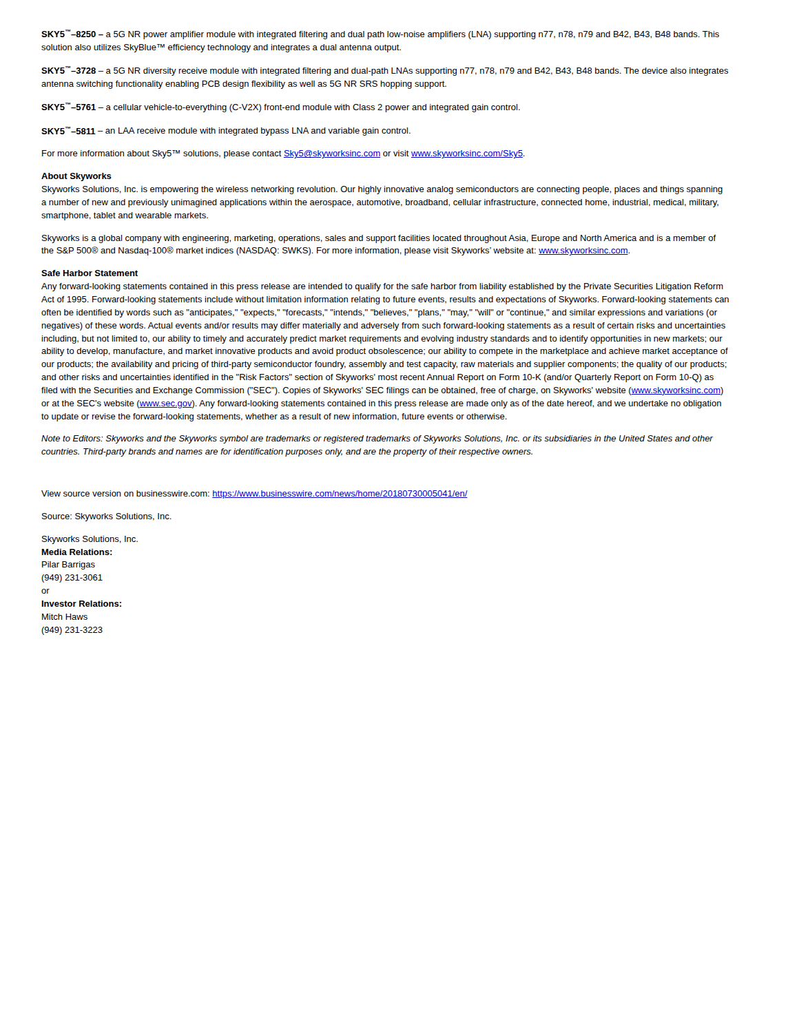SKY5™–8250 – a 5G NR power amplifier module with integrated filtering and dual path low-noise amplifiers (LNA) supporting n77, n78, n79 and B42, B43, B48 bands. This solution also utilizes SkyBlue™ efficiency technology and integrates a dual antenna output.
SKY5™–3728 – a 5G NR diversity receive module with integrated filtering and dual-path LNAs supporting n77, n78, n79 and B42, B43, B48 bands. The device also integrates antenna switching functionality enabling PCB design flexibility as well as 5G NR SRS hopping support.
SKY5™–5761 – a cellular vehicle-to-everything (C-V2X) front-end module with Class 2 power and integrated gain control.
SKY5™–5811 – an LAA receive module with integrated bypass LNA and variable gain control.
For more information about Sky5™ solutions, please contact Sky5@skyworksinc.com or visit www.skyworksinc.com/Sky5.
About Skyworks
Skyworks Solutions, Inc. is empowering the wireless networking revolution. Our highly innovative analog semiconductors are connecting people, places and things spanning a number of new and previously unimagined applications within the aerospace, automotive, broadband, cellular infrastructure, connected home, industrial, medical, military, smartphone, tablet and wearable markets.
Skyworks is a global company with engineering, marketing, operations, sales and support facilities located throughout Asia, Europe and North America and is a member of the S&P 500® and Nasdaq-100® market indices (NASDAQ: SWKS). For more information, please visit Skyworks’ website at: www.skyworksinc.com.
Safe Harbor Statement
Any forward-looking statements contained in this press release are intended to qualify for the safe harbor from liability established by the Private Securities Litigation Reform Act of 1995. Forward-looking statements include without limitation information relating to future events, results and expectations of Skyworks. Forward-looking statements can often be identified by words such as "anticipates," "expects," "forecasts," "intends," "believes," "plans," "may," "will" or "continue," and similar expressions and variations (or negatives) of these words. Actual events and/or results may differ materially and adversely from such forward-looking statements as a result of certain risks and uncertainties including, but not limited to, our ability to timely and accurately predict market requirements and evolving industry standards and to identify opportunities in new markets; our ability to develop, manufacture, and market innovative products and avoid product obsolescence; our ability to compete in the marketplace and achieve market acceptance of our products; the availability and pricing of third-party semiconductor foundry, assembly and test capacity, raw materials and supplier components; the quality of our products; and other risks and uncertainties identified in the "Risk Factors" section of Skyworks' most recent Annual Report on Form 10-K (and/or Quarterly Report on Form 10-Q) as filed with the Securities and Exchange Commission ("SEC"). Copies of Skyworks' SEC filings can be obtained, free of charge, on Skyworks' website (www.skyworksinc.com) or at the SEC's website (www.sec.gov). Any forward-looking statements contained in this press release are made only as of the date hereof, and we undertake no obligation to update or revise the forward-looking statements, whether as a result of new information, future events or otherwise.
Note to Editors: Skyworks and the Skyworks symbol are trademarks or registered trademarks of Skyworks Solutions, Inc. or its subsidiaries in the United States and other countries. Third-party brands and names are for identification purposes only, and are the property of their respective owners.
View source version on businesswire.com: https://www.businesswire.com/news/home/20180730005041/en/
Source: Skyworks Solutions, Inc.
Skyworks Solutions, Inc.
Media Relations:
Pilar Barrigas
(949) 231-3061
or
Investor Relations:
Mitch Haws
(949) 231-3223